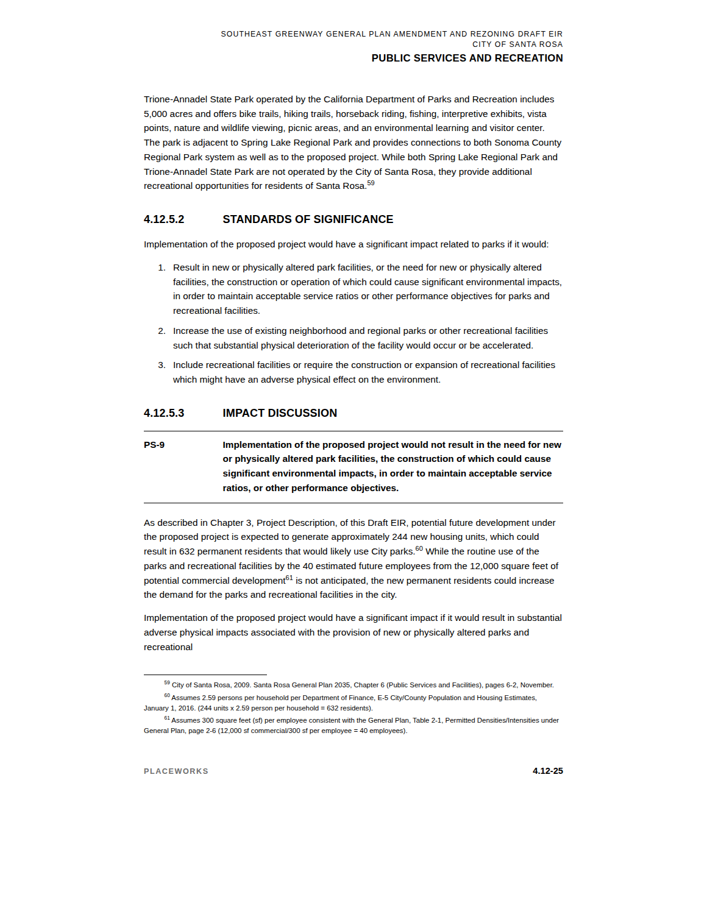SOUTHEAST GREENWAY GENERAL PLAN AMENDMENT AND REZONING DRAFT EIR
CITY OF SANTA ROSA
PUBLIC SERVICES AND RECREATION
Trione-Annadel State Park operated by the California Department of Parks and Recreation includes 5,000 acres and offers bike trails, hiking trails, horseback riding, fishing, interpretive exhibits, vista points, nature and wildlife viewing, picnic areas, and an environmental learning and visitor center. The park is adjacent to Spring Lake Regional Park and provides connections to both Sonoma County Regional Park system as well as to the proposed project. While both Spring Lake Regional Park and Trione-Annadel State Park are not operated by the City of Santa Rosa, they provide additional recreational opportunities for residents of Santa Rosa.59
4.12.5.2 STANDARDS OF SIGNIFICANCE
Implementation of the proposed project would have a significant impact related to parks if it would:
Result in new or physically altered park facilities, or the need for new or physically altered facilities, the construction or operation of which could cause significant environmental impacts, in order to maintain acceptable service ratios or other performance objectives for parks and recreational facilities.
Increase the use of existing neighborhood and regional parks or other recreational facilities such that substantial physical deterioration of the facility would occur or be accelerated.
Include recreational facilities or require the construction or expansion of recreational facilities which might have an adverse physical effect on the environment.
4.12.5.3 IMPACT DISCUSSION
| PS-9 | Implementation of the proposed project would not result in the need for new or physically altered park facilities, the construction of which could cause significant environmental impacts, in order to maintain acceptable service ratios, or other performance objectives. |
As described in Chapter 3, Project Description, of this Draft EIR, potential future development under the proposed project is expected to generate approximately 244 new housing units, which could result in 632 permanent residents that would likely use City parks.60 While the routine use of the parks and recreational facilities by the 40 estimated future employees from the 12,000 square feet of potential commercial development61 is not anticipated, the new permanent residents could increase the demand for the parks and recreational facilities in the city.
Implementation of the proposed project would have a significant impact if it would result in substantial adverse physical impacts associated with the provision of new or physically altered parks and recreational
59 City of Santa Rosa, 2009. Santa Rosa General Plan 2035, Chapter 6 (Public Services and Facilities), pages 6-2, November.
60 Assumes 2.59 persons per household per Department of Finance, E-5 City/County Population and Housing Estimates, January 1, 2016. (244 units x 2.59 person per household = 632 residents).
61 Assumes 300 square feet (sf) per employee consistent with the General Plan, Table 2-1, Permitted Densities/Intensities under General Plan, page 2-6 (12,000 sf commercial/300 sf per employee = 40 employees).
PLACEWORKS 4.12-25